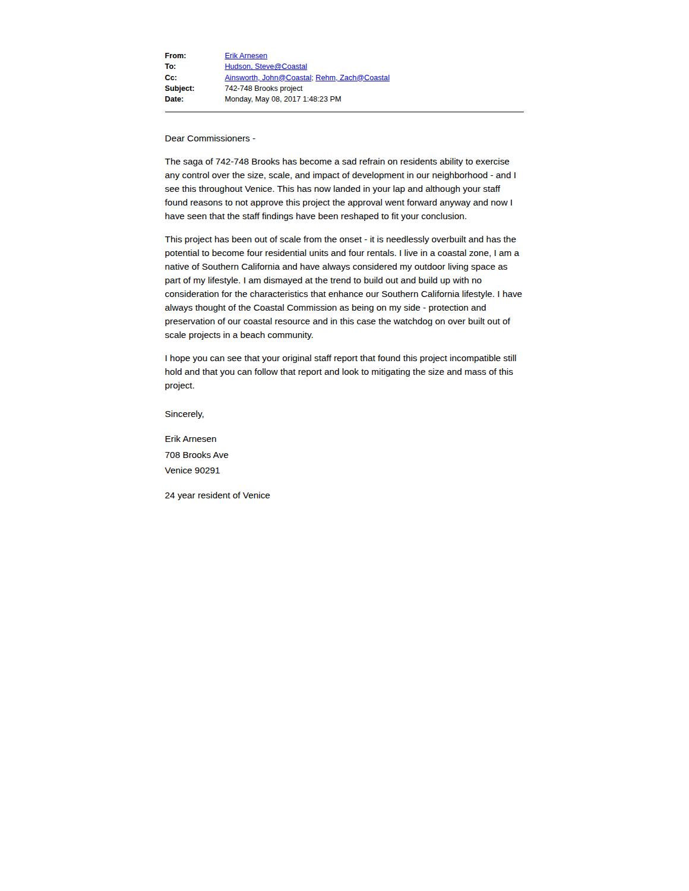| From: | Erik Arnesen |
| To: | Hudson, Steve@Coastal |
| Cc: | Ainsworth, John@Coastal ; Rehm, Zach@Coastal |
| Subject: | 742-748 Brooks project |
| Date: | Monday, May 08, 2017 1:48:23 PM |
Dear Commissioners -
The saga of 742-748 Brooks has become a sad refrain on residents ability to exercise any control over the size, scale, and impact of development in our neighborhood - and I see this throughout Venice. This has now landed in your lap and although your staff found reasons to not approve this project the approval went forward anyway and now I have seen that the staff findings have been reshaped to fit your conclusion.
This project has been out of scale from the onset - it is needlessly overbuilt and has the potential to become four residential units and four rentals. I live in a coastal zone, I am a native of Southern California and have always considered my outdoor living space as part of my lifestyle. I am dismayed at the trend to build out and build up with no consideration for the characteristics that enhance our Southern California lifestyle. I have always thought of the Coastal Commission as being on my side - protection and preservation of our coastal resource and in this case the watchdog on over built out of scale projects in a beach community.
I hope you can see that your original staff report that found this project incompatible still hold and that you can follow that report and look to mitigating the size and mass of this project.
Sincerely,
Erik Arnesen
708 Brooks Ave
Venice 90291
24 year resident of Venice